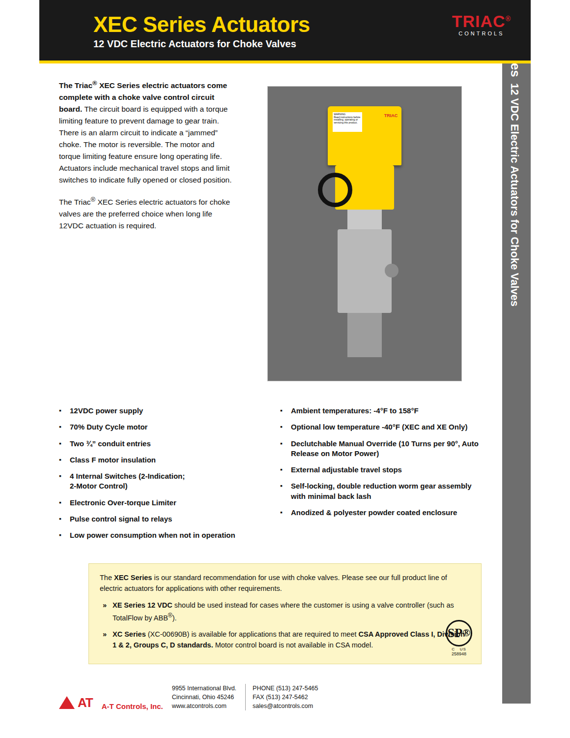XEC Series 12 VDC Electric Actuators for Choke Valves
XEC Series Actuators
12 VDC Electric Actuators for Choke Valves
TRIAC®
CONTROLS
The Triac® XEC Series electric actuators come complete with a choke valve control circuit board. The circuit board is equipped with a torque limiting feature to prevent damage to gear train. There is an alarm circuit to indicate a “jammed” choke. The motor is reversible. The motor and torque limiting feature ensure long operating life. Actuators include mechanical travel stops and limit switches to indicate fully opened or closed position.
The Triac® XEC Series electric actuators for choke valves are the preferred choice when long life 12VDC actuation is required.
WARNING
Read instructions before installing, operating or servicing this product.
TRIAC
12VDC power supply
70% Duty Cycle motor
Two ¾” conduit entries
Class F motor insulation
4 Internal Switches (2-Indication;
2-Motor Control)
Electronic Over-torque Limiter
Pulse control signal to relays
Low power consumption when not in operation
Ambient temperatures: -4°F to 158°F
Optional low temperature -40°F (XEC and XE Only)
Declutchable Manual Override (10 Turns per 90°, Auto Release on Motor Power)
External adjustable travel stops
Self-locking, double reduction worm gear assembly with minimal back lash
Anodized & polyester powder coated enclosure
The XEC Series is our standard recommendation for use with choke valves. Please see our full product line of electric actuators for applications with other requirements.
XE Series 12 VDC should be used instead for cases where the customer is using a valve controller (such as TotalFlow by ABB®).
XC Series (XC-00690B) is available for applications that are required to meet CSA Approved Class I, Division 1 & 2, Groups C, D standards. Motor control board is not available in CSA model.
SP®
C US
258948
AT
A-T Controls, Inc.
9955 International Blvd.
Cincinnati, Ohio 45246
www.atcontrols.com
PHONE (513) 247-5465
FAX (513) 247-5462
sales@atcontrols.com